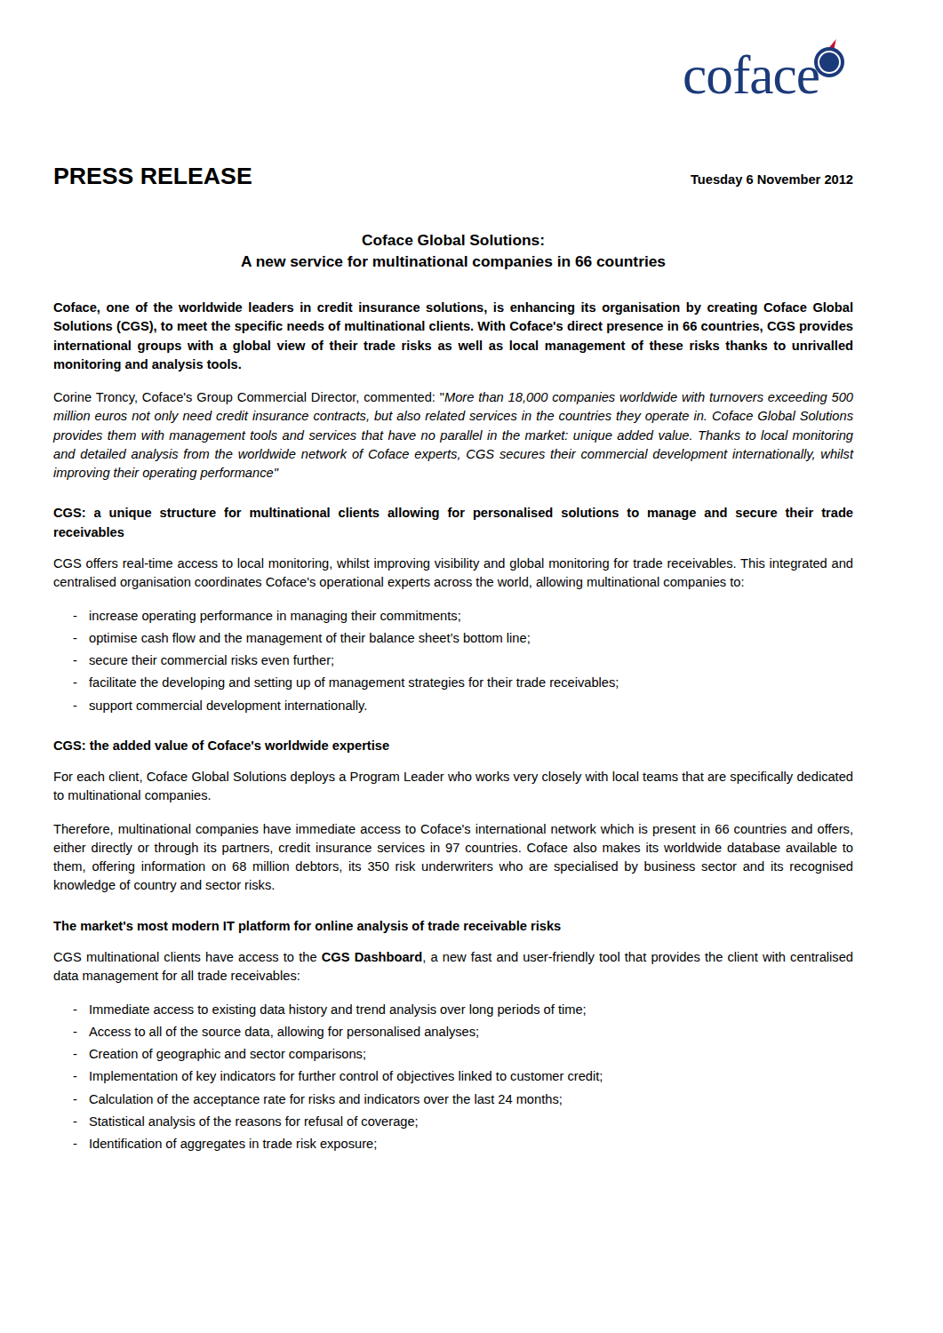coface
PRESS RELEASE
Tuesday 6 November 2012
Coface Global Solutions:
A new service for multinational companies in 66 countries
Coface, one of the worldwide leaders in credit insurance solutions, is enhancing its organisation by creating Coface Global Solutions (CGS), to meet the specific needs of multinational clients. With Coface's direct presence in 66 countries, CGS provides international groups with a global view of their trade risks as well as local management of these risks thanks to unrivalled monitoring and analysis tools.
Corine Troncy, Coface's Group Commercial Director, commented: "More than 18,000 companies worldwide with turnovers exceeding 500 million euros not only need credit insurance contracts, but also related services in the countries they operate in. Coface Global Solutions provides them with management tools and services that have no parallel in the market: unique added value. Thanks to local monitoring and detailed analysis from the worldwide network of Coface experts, CGS secures their commercial development internationally, whilst improving their operating performance"
CGS: a unique structure for multinational clients allowing for personalised solutions to manage and secure their trade receivables
CGS offers real-time access to local monitoring, whilst improving visibility and global monitoring for trade receivables. This integrated and centralised organisation coordinates Coface's operational experts across the world, allowing multinational companies to:
increase operating performance in managing their commitments;
optimise cash flow and the management of their balance sheet’s bottom line;
secure their commercial risks even further;
facilitate the developing and setting up of management strategies for their trade receivables;
support commercial development internationally.
CGS: the added value of Coface's worldwide expertise
For each client, Coface Global Solutions deploys a Program Leader who works very closely with local teams that are specifically dedicated to multinational companies.
Therefore, multinational companies have immediate access to Coface's international network which is present in 66 countries and offers, either directly or through its partners, credit insurance services in 97 countries. Coface also makes its worldwide database available to them, offering information on 68 million debtors, its 350 risk underwriters who are specialised by business sector and its recognised knowledge of country and sector risks.
The market's most modern IT platform for online analysis of trade receivable risks
CGS multinational clients have access to the CGS Dashboard, a new fast and user-friendly tool that provides the client with centralised data management for all trade receivables:
Immediate access to existing data history and trend analysis over long periods of time;
Access to all of the source data, allowing for personalised analyses;
Creation of geographic and sector comparisons;
Implementation of key indicators for further control of objectives linked to customer credit;
Calculation of the acceptance rate for risks and indicators over the last 24 months;
Statistical analysis of the reasons for refusal of coverage;
Identification of aggregates in trade risk exposure;